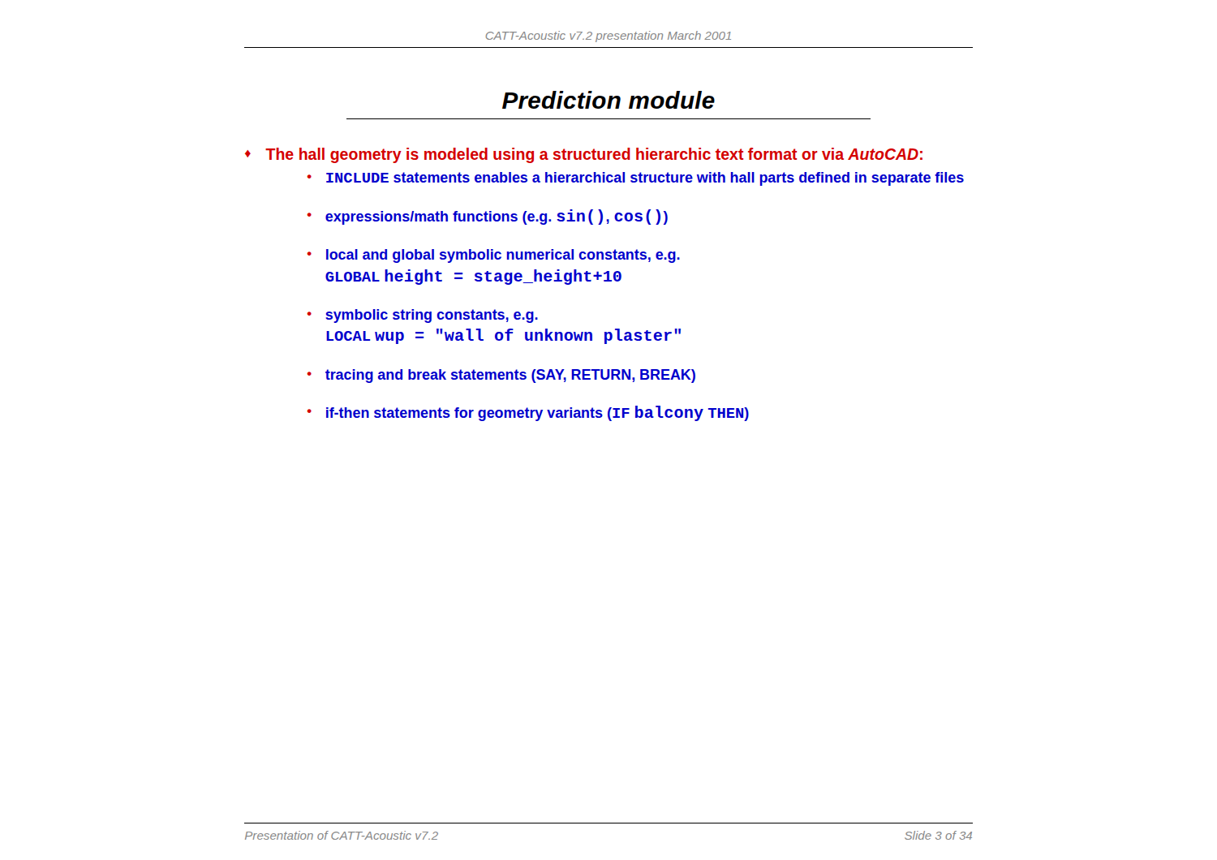CATT-Acoustic v7.2 presentation March 2001
Prediction module
The hall geometry is modeled using a structured hierarchic text format or via AutoCAD:
INCLUDE statements enables a hierarchical structure with hall parts defined in separate files
expressions/math functions (e.g. sin(), cos())
local and global symbolic numerical constants, e.g.
GLOBAL height = stage_height+10
symbolic string constants, e.g.
LOCAL wup = "wall of unknown plaster"
tracing and break statements (SAY, RETURN, BREAK)
if-then statements for geometry variants (IF balcony THEN)
Presentation of CATT-Acoustic v7.2 Slide 3 of 34